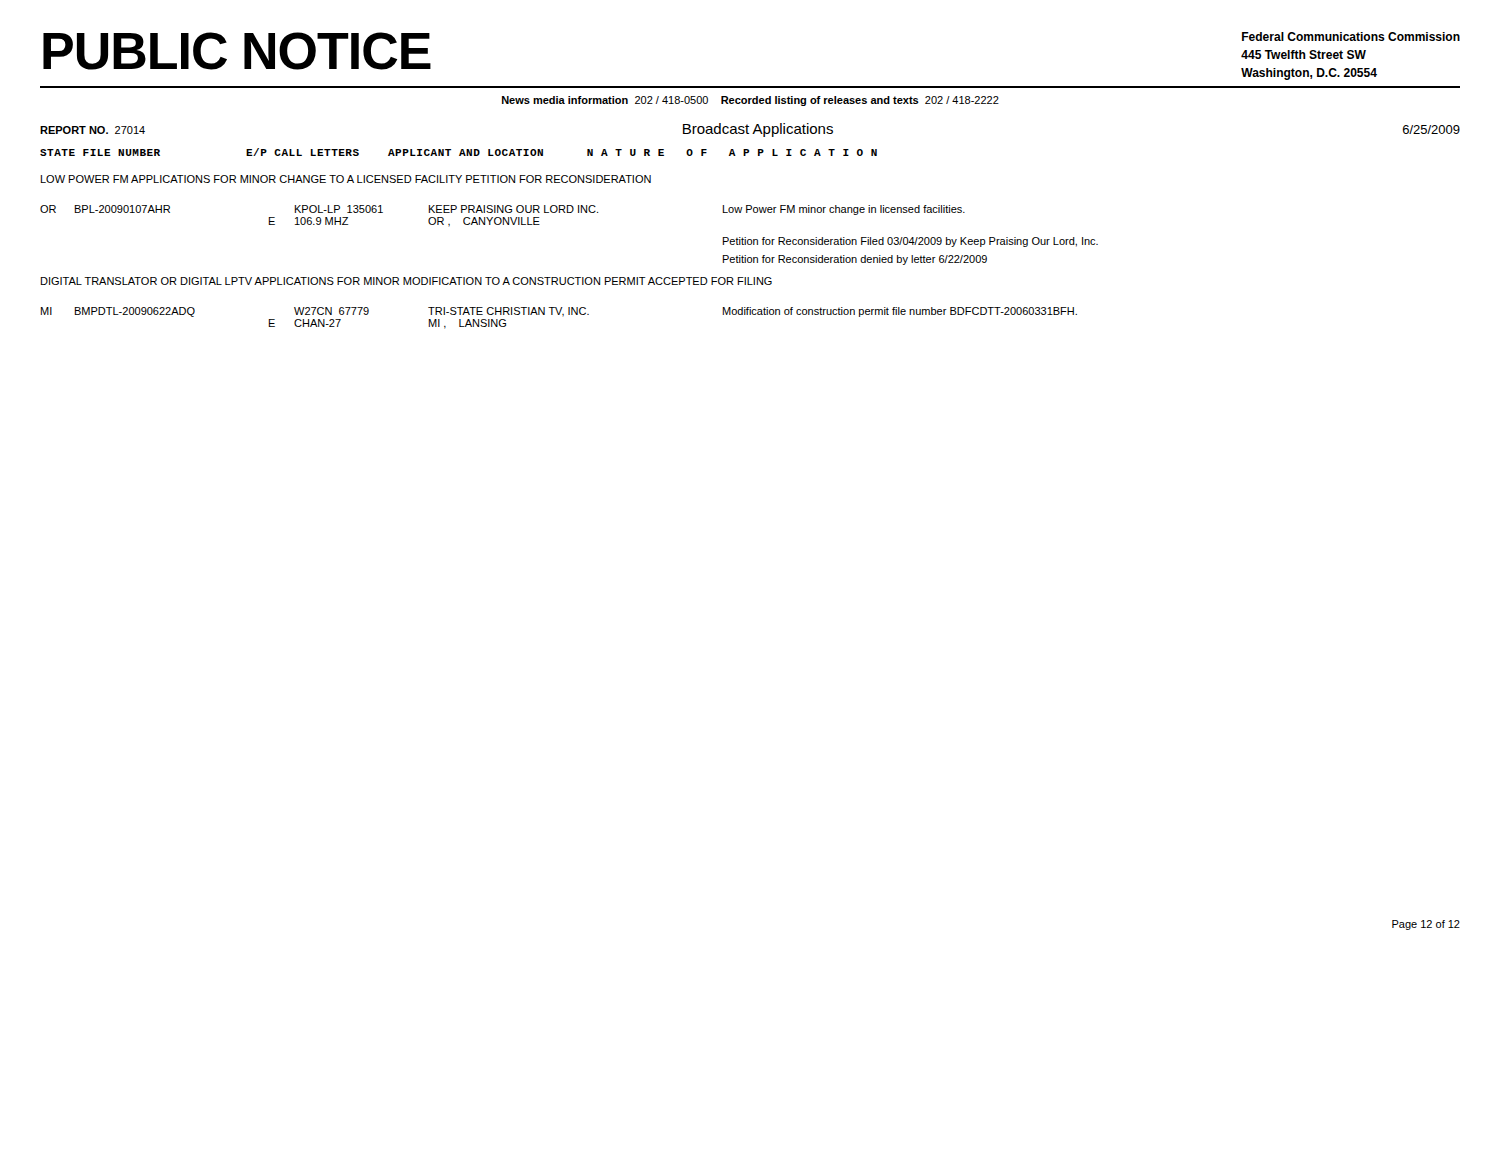PUBLIC NOTICE
Federal Communications Commission
445 Twelfth Street SW
Washington, D.C. 20554
News media information 202 / 418-0500 Recorded listing of releases and texts 202 / 418-2222
REPORT NO. 27014
Broadcast Applications
6/25/2009
STATE FILE NUMBER E/P CALL LETTERS APPLICANT AND LOCATION N A T U R E O F A P P L I C A T I O N
LOW POWER FM APPLICATIONS FOR MINOR CHANGE TO A LICENSED FACILITY PETITION FOR RECONSIDERATION
| OR | BPL-20090107AHR | | KPOL-LP 135061 | KEEP PRAISING OUR LORD INC. | Low Power FM minor change in licensed facilities. |
| | | E | 106.9 MHZ | OR , CANYONVILLE | |
| | Petition for Reconsideration Filed 03/04/2009 by Keep Praising Our Lord, Inc. |
| | Petition for Reconsideration denied by letter 6/22/2009 |
DIGITAL TRANSLATOR OR DIGITAL LPTV APPLICATIONS FOR MINOR MODIFICATION TO A CONSTRUCTION PERMIT ACCEPTED FOR FILING
| MI | BMPDTL-20090622ADQ | | W27CN 67779 | TRI-STATE CHRISTIAN TV, INC. | Modification of construction permit file number BDFCDTT-20060331BFH. |
| | | E | CHAN-27 | MI , LANSING | |
Page 12 of 12